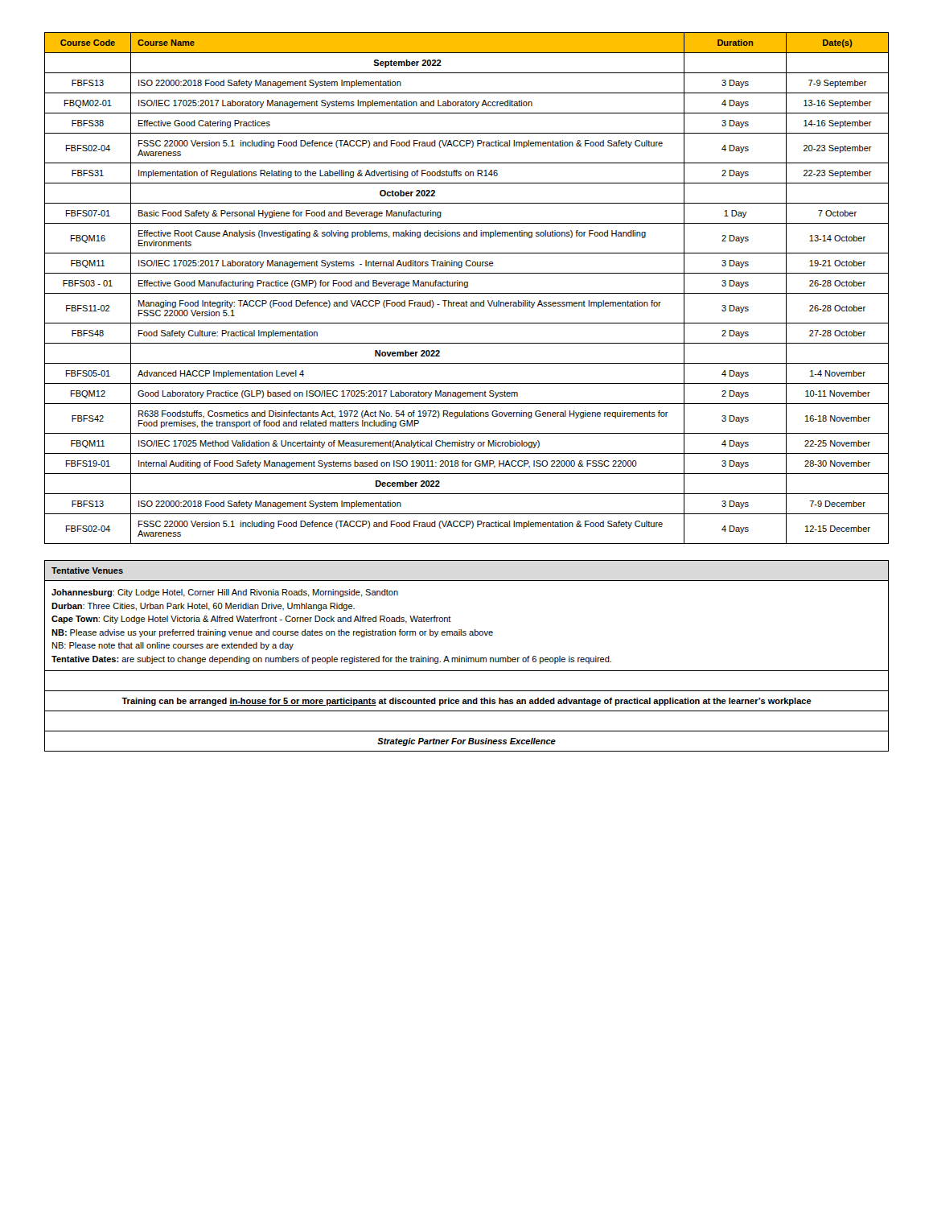| Course Code | Course Name | Duration | Date(s) |
| --- | --- | --- | --- |
| | September 2022 | | |
| FBFS13 | ISO 22000:2018 Food Safety Management System Implementation | 3 Days | 7-9 September |
| FBQM02-01 | ISO/IEC 17025:2017 Laboratory Management Systems Implementation and Laboratory Accreditation | 4 Days | 13-16 September |
| FBFS38 | Effective Good Catering Practices | 3 Days | 14-16 September |
| FBFS02-04 | FSSC 22000 Version 5.1 including Food Defence (TACCP) and Food Fraud (VACCP) Practical Implementation & Food Safety Culture Awareness | 4 Days | 20-23 September |
| FBFS31 | Implementation of Regulations Relating to the Labelling & Advertising of Foodstuffs on R146 | 2 Days | 22-23 September |
| | October 2022 | | |
| FBFS07-01 | Basic Food Safety & Personal Hygiene for Food and Beverage Manufacturing | 1 Day | 7 October |
| FBQM16 | Effective Root Cause Analysis (Investigating & solving problems, making decisions and implementing solutions) for Food Handling Environments | 2 Days | 13-14 October |
| FBQM11 | ISO/IEC 17025:2017 Laboratory Management Systems - Internal Auditors Training Course | 3 Days | 19-21 October |
| FBFS03 - 01 | Effective Good Manufacturing Practice (GMP) for Food and Beverage Manufacturing | 3 Days | 26-28 October |
| FBFS11-02 | Managing Food Integrity: TACCP (Food Defence) and VACCP (Food Fraud) - Threat and Vulnerability Assessment Implementation for FSSC 22000 Version 5.1 | 3 Days | 26-28 October |
| FBFS48 | Food Safety Culture: Practical Implementation | 2 Days | 27-28 October |
| | November 2022 | | |
| FBFS05-01 | Advanced HACCP Implementation Level 4 | 4 Days | 1-4 November |
| FBQM12 | Good Laboratory Practice (GLP) based on ISO/IEC 17025:2017 Laboratory Management System | 2 Days | 10-11 November |
| FBFS42 | R638 Foodstuffs, Cosmetics and Disinfectants Act, 1972 (Act No. 54 of 1972) Regulations Governing General Hygiene requirements for Food premises, the transport of food and related matters Including GMP | 3 Days | 16-18 November |
| FBQM11 | ISO/IEC 17025 Method Validation & Uncertainty of Measurement(Analytical Chemistry or Microbiology) | 4 Days | 22-25 November |
| FBFS19-01 | Internal Auditing of Food Safety Management Systems based on ISO 19011: 2018 for GMP, HACCP, ISO 22000 & FSSC 22000 | 3 Days | 28-30 November |
| | December 2022 | | |
| FBFS13 | ISO 22000:2018 Food Safety Management System Implementation | 3 Days | 7-9 December |
| FBFS02-04 | FSSC 22000 Version 5.1 including Food Defence (TACCP) and Food Fraud (VACCP) Practical Implementation & Food Safety Culture Awareness | 4 Days | 12-15 December |
| Tentative Venues |
| Johannesburg : City Lodge Hotel, Corner Hill And Rivonia Roads, Morningside, Sandton Durban : Three Cities, Urban Park Hotel, 60 Meridian Drive, Umhlanga Ridge. Cape Town : City Lodge Hotel Victoria & Alfred Waterfront - Corner Dock and Alfred Roads, Waterfront NB: Please advise us your preferred training venue and course dates on the registration form or by emails above NB: Please note that all online courses are extended by a day Tentative Dates: are subject to change depending on numbers of people registered for the training. A minimum number of 6 people is required. |
| Training can be arranged in-house for 5 or more participants at discounted price and this has an added advantage of practical application at the learner’s workplace |
| Strategic Partner For Business Excellence |